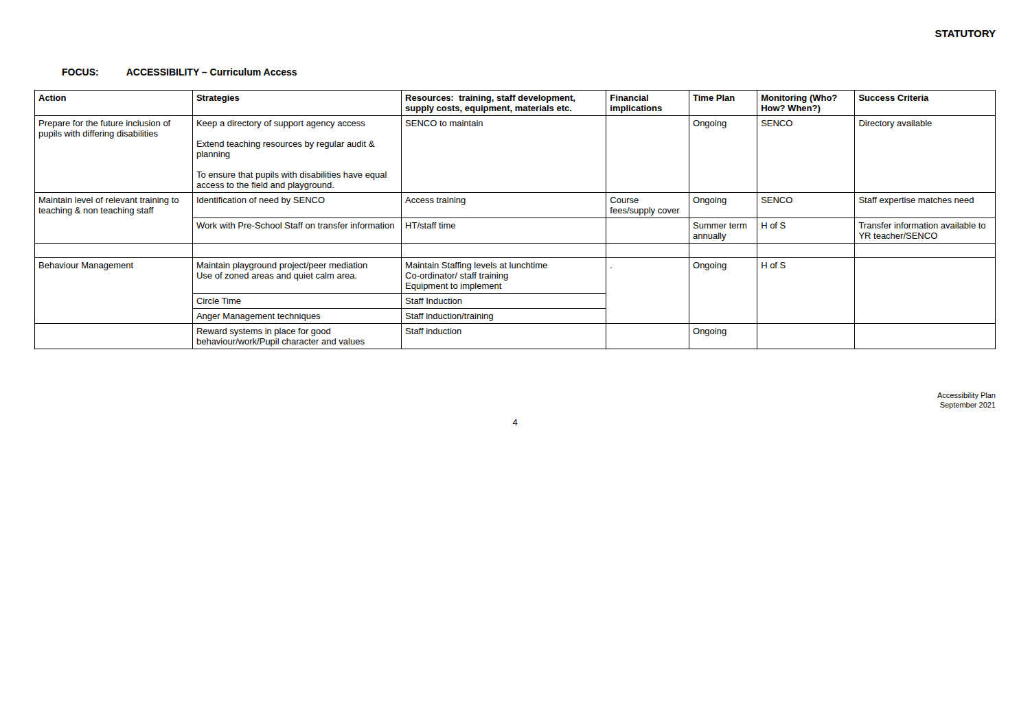STATUTORY
FOCUS: ACCESSIBILITY – Curriculum Access
| Action | Strategies | Resources: training, staff development, supply costs, equipment, materials etc. | Financial implications | Time Plan | Monitoring (Who? How? When?) | Success Criteria |
| --- | --- | --- | --- | --- | --- | --- |
| Prepare for the future inclusion of pupils with differing disabilities | Keep a directory of support agency access Extend teaching resources by regular audit & planning To ensure that pupils with disabilities have equal access to the field and playground. | SENCO to maintain | | Ongoing | SENCO | Directory available |
| Maintain level of relevant training to teaching & non teaching staff | Identification of need by SENCO | Access training | Course fees/supply cover | Ongoing | SENCO | Staff expertise matches need |
| Work with Pre-School Staff on transfer information | HT/staff time | | Summer term annually | H of S | Transfer information available to YR teacher/SENCO |
| Behaviour Management | Maintain playground project/peer mediation Use of zoned areas and quiet calm area. | Maintain Staffing levels at lunchtime Co-ordinator/ staff training Equipment to implement | . | Ongoing | H of S | |
| Circle Time | Staff Induction |
| Anger Management techniques | Staff induction/training |
| | Reward systems in place for good behaviour/work/Pupil character and values | Staff induction | | Ongoing | | |
Accessibility Plan
September 2021
4